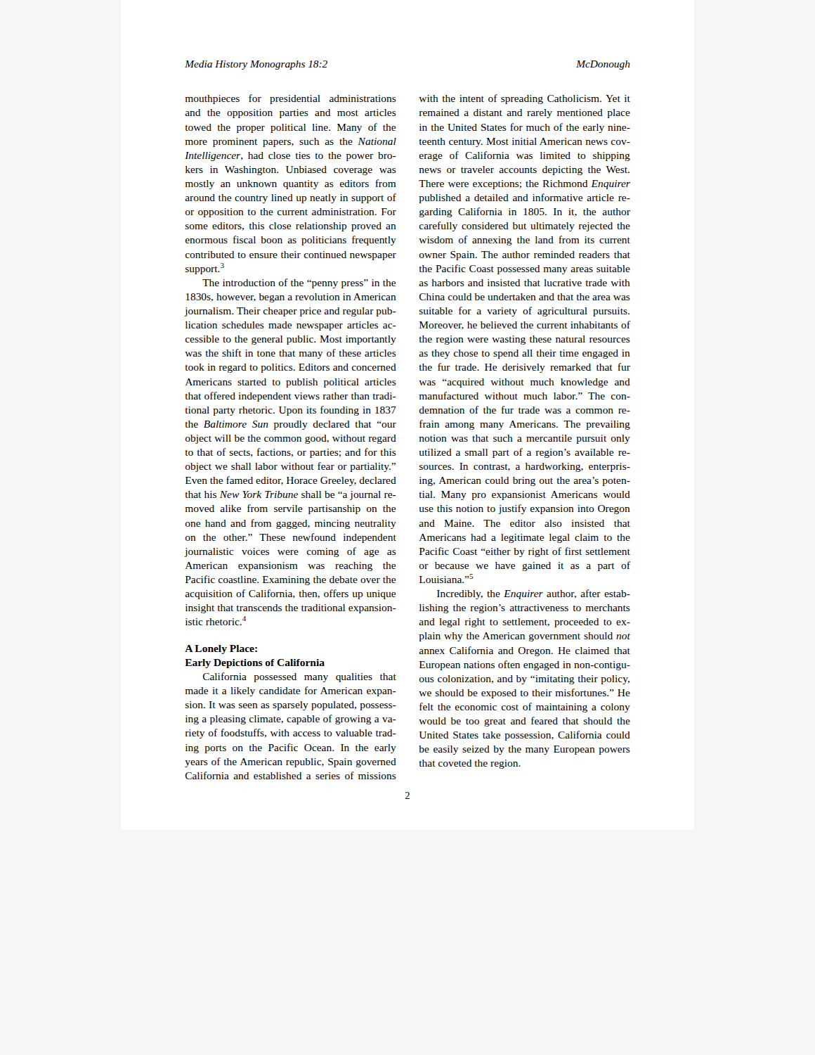Media History Monographs 18:2 McDonough
mouthpieces for presidential administrations and the opposition parties and most articles towed the proper political line. Many of the more prominent papers, such as the National Intelligencer, had close ties to the power brokers in Washington. Unbiased coverage was mostly an unknown quantity as editors from around the country lined up neatly in support of or opposition to the current administration. For some editors, this close relationship proved an enormous fiscal boon as politicians frequently contributed to ensure their continued newspaper support.3
The introduction of the “penny press” in the 1830s, however, began a revolution in American journalism. Their cheaper price and regular publication schedules made newspaper articles accessible to the general public. Most importantly was the shift in tone that many of these articles took in regard to politics. Editors and concerned Americans started to publish political articles that offered independent views rather than traditional party rhetoric. Upon its founding in 1837 the Baltimore Sun proudly declared that “our object will be the common good, without regard to that of sects, factions, or parties; and for this object we shall labor without fear or partiality.” Even the famed editor, Horace Greeley, declared that his New York Tribune shall be “a journal removed alike from servile partisanship on the one hand and from gagged, mincing neutrality on the other.” These newfound independent journalistic voices were coming of age as American expansionism was reaching the Pacific coastline. Examining the debate over the acquisition of California, then, offers up unique insight that transcends the traditional expansionistic rhetoric.4
A Lonely Place: Early Depictions of California
California possessed many qualities that made it a likely candidate for American expansion. It was seen as sparsely populated, possessing a pleasing climate, capable of growing a variety of foodstuffs, with access to valuable trading ports on the Pacific Ocean. In the early years of the American republic, Spain governed California and established a series of missions with the intent of spreading Catholicism. Yet it remained a distant and rarely mentioned place in the United States for much of the early nineteenth century. Most initial American news coverage of California was limited to shipping news or traveler accounts depicting the West. There were exceptions; the Richmond Enquirer published a detailed and informative article regarding California in 1805. In it, the author carefully considered but ultimately rejected the wisdom of annexing the land from its current owner Spain. The author reminded readers that the Pacific Coast possessed many areas suitable as harbors and insisted that lucrative trade with China could be undertaken and that the area was suitable for a variety of agricultural pursuits. Moreover, he believed the current inhabitants of the region were wasting these natural resources as they chose to spend all their time engaged in the fur trade. He derisively remarked that fur was “acquired without much knowledge and manufactured without much labor.” The condemnation of the fur trade was a common refrain among many Americans. The prevailing notion was that such a mercantile pursuit only utilized a small part of a region’s available resources. In contrast, a hardworking, enterprising, American could bring out the area’s potential. Many pro expansionist Americans would use this notion to justify expansion into Oregon and Maine. The editor also insisted that Americans had a legitimate legal claim to the Pacific Coast “either by right of first settlement or because we have gained it as a part of Louisiana.”5
Incredibly, the Enquirer author, after establishing the region’s attractiveness to merchants and legal right to settlement, proceeded to explain why the American government should not annex California and Oregon. He claimed that European nations often engaged in non-contiguous colonization, and by “imitating their policy, we should be exposed to their misfortunes.” He felt the economic cost of maintaining a colony would be too great and feared that should the United States take possession, California could be easily seized by the many European powers that coveted the region.
2